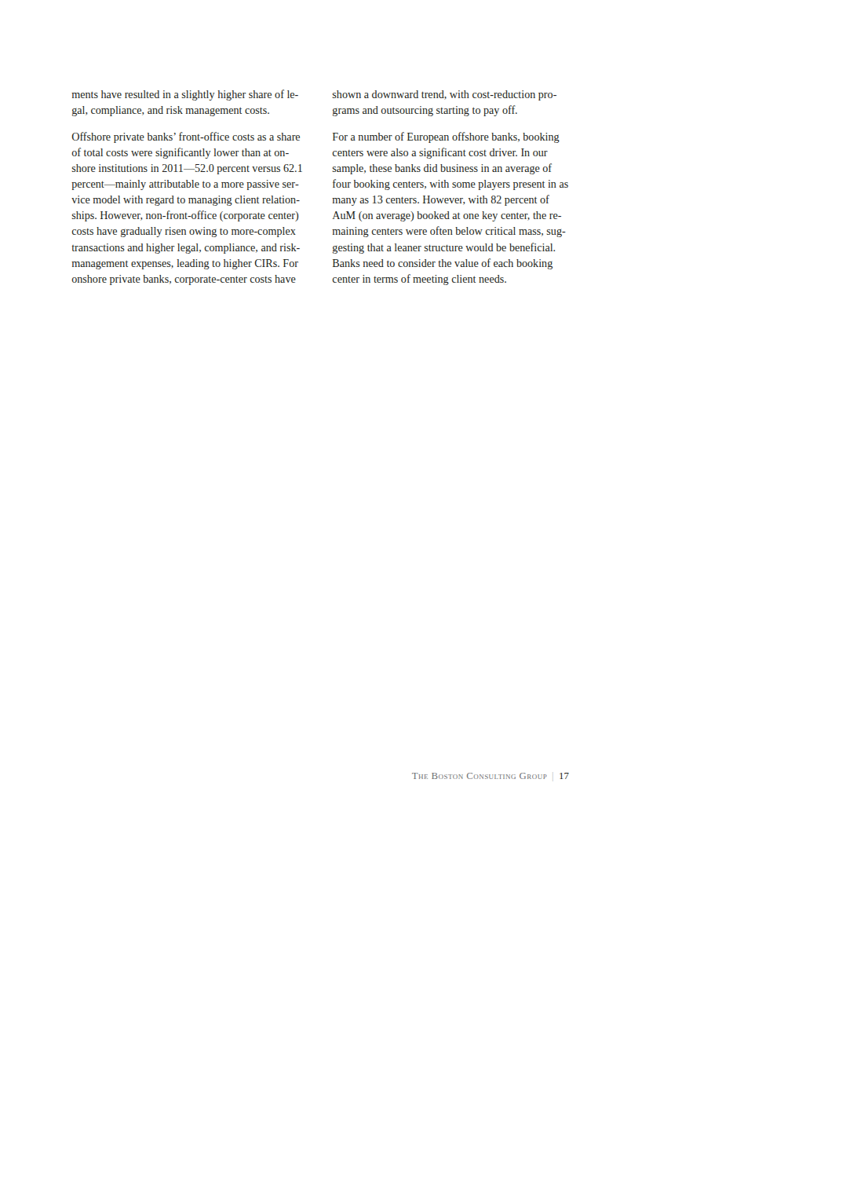ments have resulted in a slightly higher share of legal, compliance, and risk management costs.
Offshore private banks’ front-office costs as a share of total costs were significantly lower than at onshore institutions in 2011—52.0 percent versus 62.1 percent—mainly attributable to a more passive service model with regard to managing client relationships. However, non-front-office (corporate center) costs have gradually risen owing to more-complex transactions and higher legal, compliance, and risk-management expenses, leading to higher CIRs. For onshore private banks, corporate-center costs have shown a downward trend, with cost-reduction programs and outsourcing starting to pay off.
For a number of European offshore banks, booking centers were also a significant cost driver. In our sample, these banks did business in an average of four booking centers, with some players present in as many as 13 centers. However, with 82 percent of AuM (on average) booked at one key center, the remaining centers were often below critical mass, suggesting that a leaner structure would be beneficial. Banks need to consider the value of each booking center in terms of meeting client needs.
The Boston Consulting Group | 17